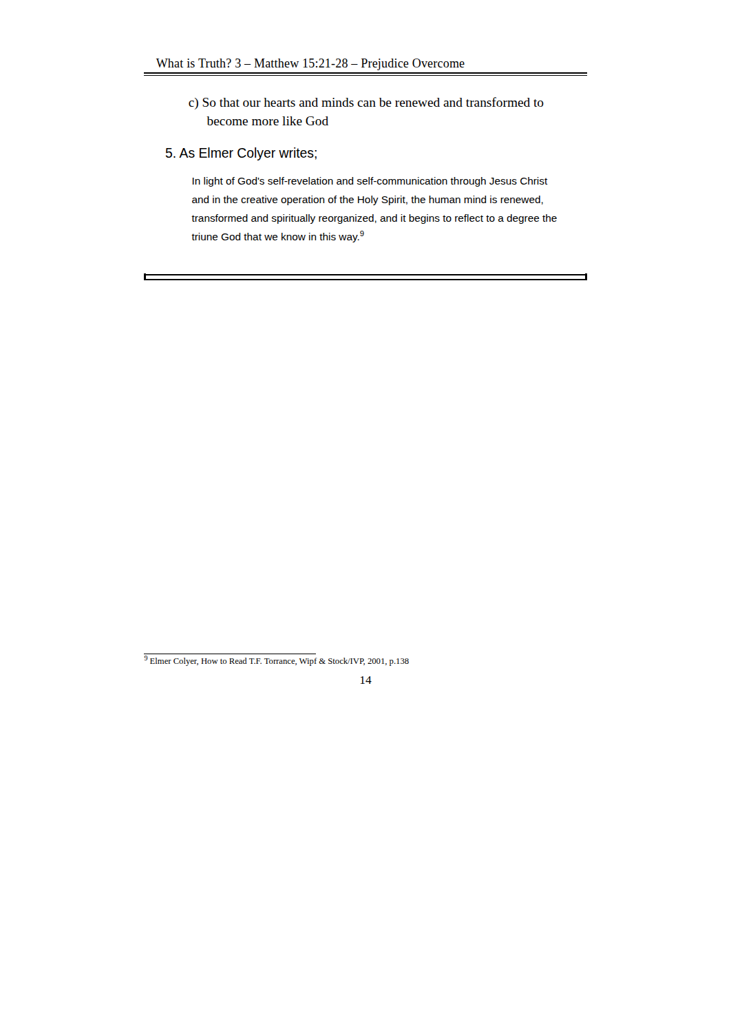What is Truth? 3 – Matthew 15:21-28 – Prejudice Overcome
c) So that our hearts and minds can be renewed and transformed to become more like God
5. As Elmer Colyer writes;
In light of God's self-revelation and self-communication through Jesus Christ and in the creative operation of the Holy Spirit, the human mind is renewed, transformed and spiritually reorganized, and it begins to reflect to a degree the triune God that we know in this way.9
9 Elmer Colyer, How to Read T.F. Torrance, Wipf & Stock/IVP, 2001, p.138
14